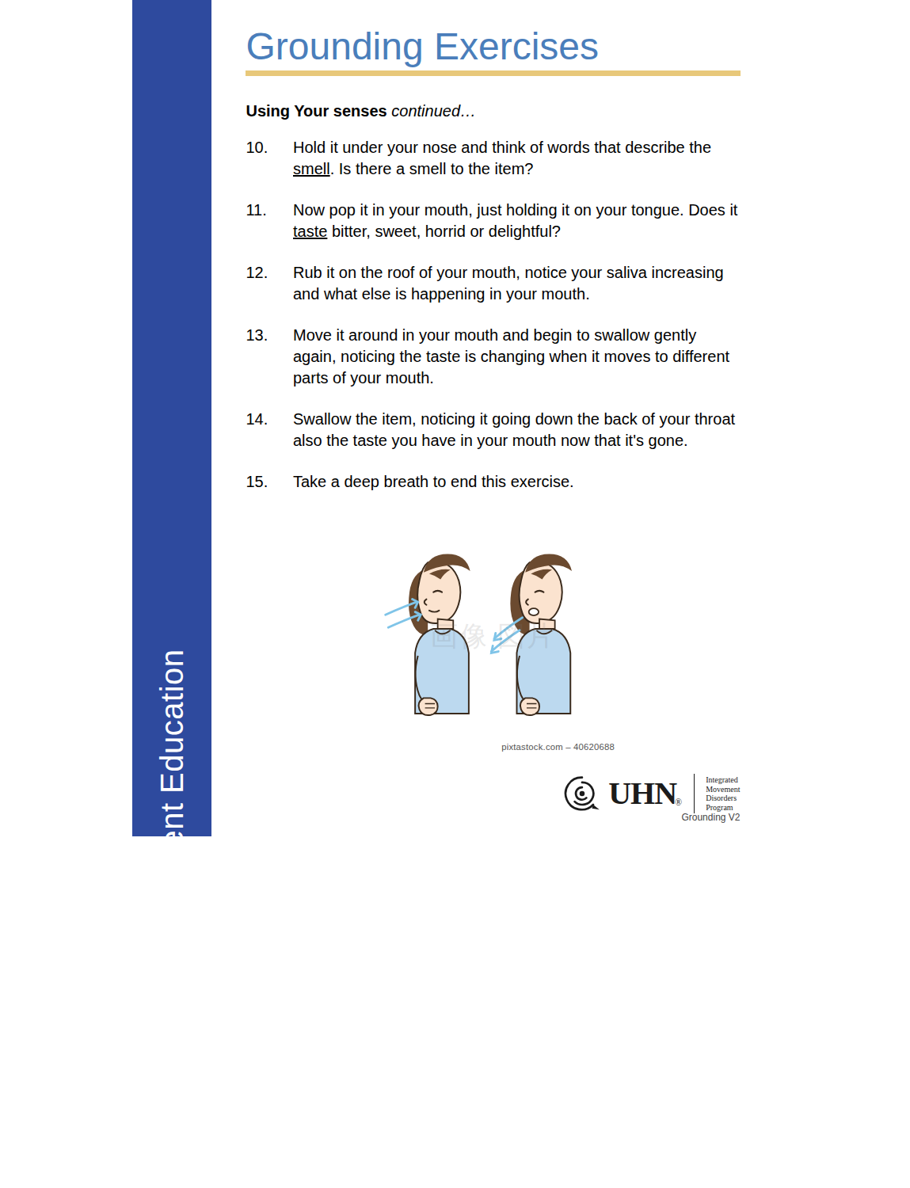Patient Education
Grounding Exercises
Using Your senses continued…
Hold it under your nose and think of words that describe the smell. Is there a smell to the item?
Now pop it in your mouth, just holding it on your tongue. Does it taste bitter, sweet, horrid or delightful?
Rub it on the roof of your mouth, notice your saliva increasing and what else is happening in your mouth.
Move it around in your mouth and begin to swallow gently again, noticing the taste is changing when it moves to different parts of your mouth.
Swallow the item, noticing it going down the back of your throat also the taste you have in your mouth now that it's gone.
Take a deep breath to end this exercise.
画像 図片
pixtastock.com – 40620688
UHN®
Integrated
Movement
Disorders
Program
Grounding V2